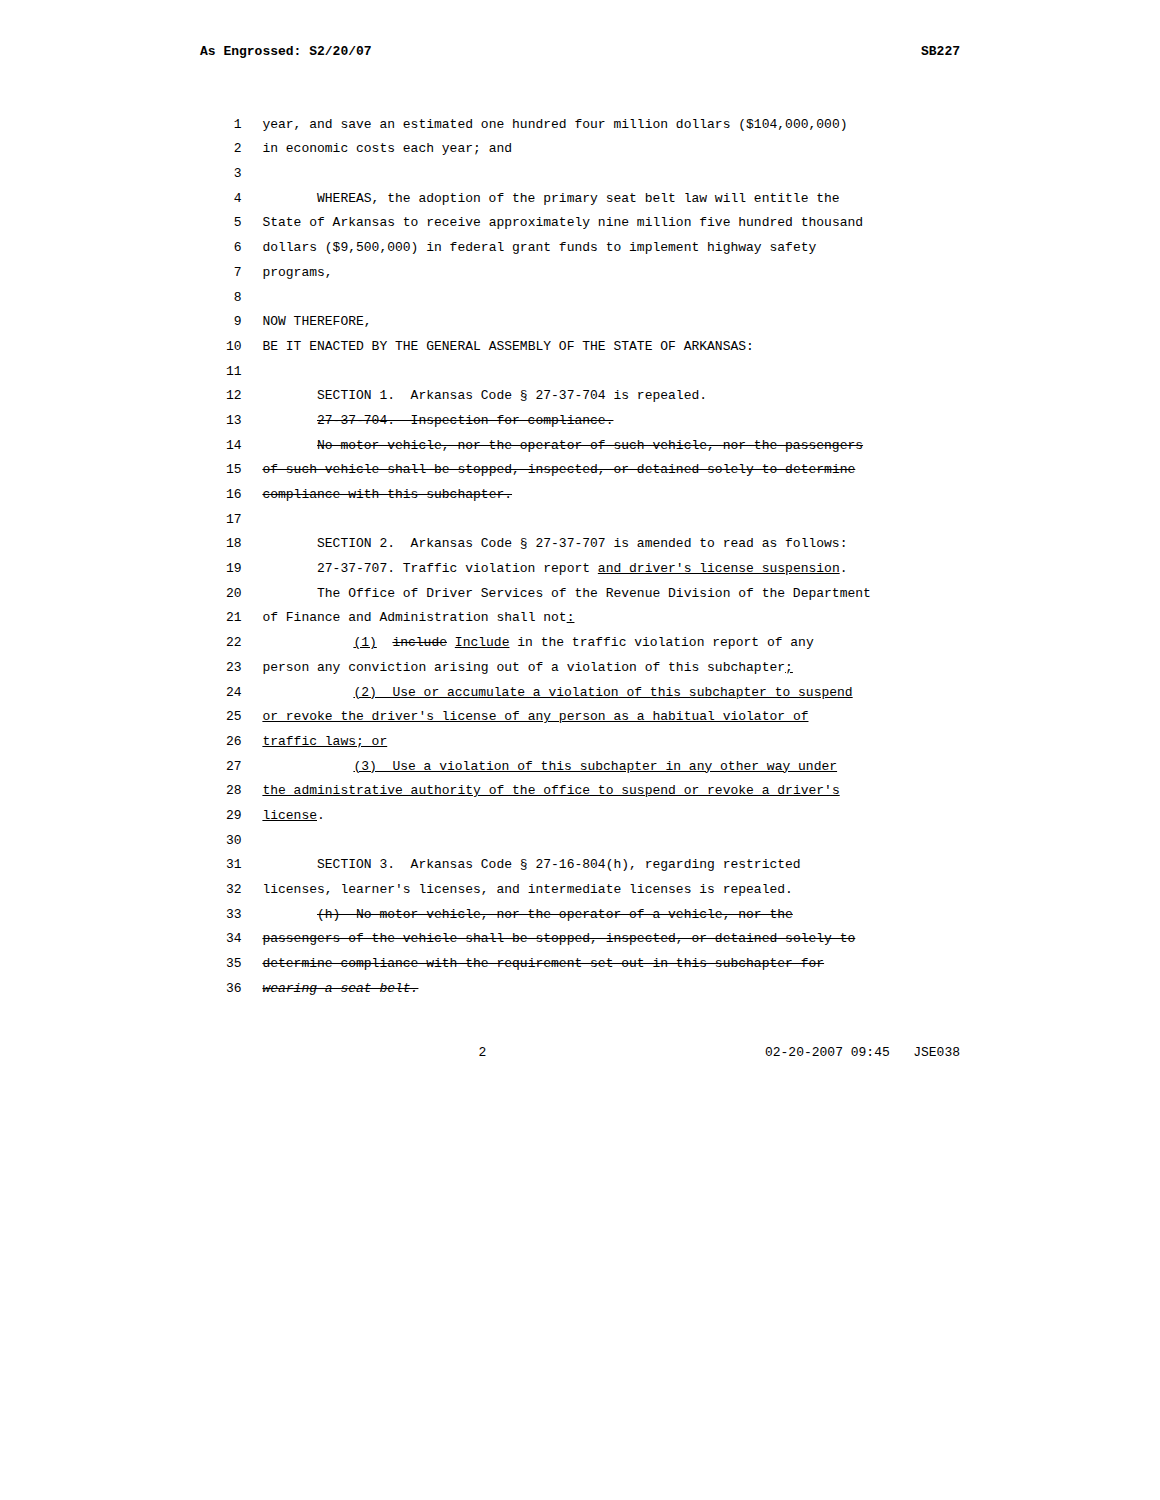As Engrossed: S2/20/07 SB227
1 year, and save an estimated one hundred four million dollars ($104,000,000)
2 in economic costs each year; and
3
4 WHEREAS, the adoption of the primary seat belt law will entitle the
5 State of Arkansas to receive approximately nine million five hundred thousand
6 dollars ($9,500,000) in federal grant funds to implement highway safety
7 programs,
8
9 NOW THEREFORE,
10 BE IT ENACTED BY THE GENERAL ASSEMBLY OF THE STATE OF ARKANSAS:
11
12 SECTION 1. Arkansas Code § 27-37-704 is repealed.
1327-37-704. Inspection for compliance.
14 No motor vehicle, nor the operator of such vehicle, nor the passengers
15 of such vehicle shall be stopped, inspected, or detained solely to determine
16 compliance with this subchapter.
17
18 SECTION 2. Arkansas Code § 27-37-707 is amended to read as follows:
1927-37-707. Traffic violation report and driver's license suspension.
20 The Office of Driver Services of the Revenue Division of the Department
21 of Finance and Administration shall not:
22(1) include Include in the traffic violation report of any
23 person any conviction arising out of a violation of this subchapter;
24(2) Use or accumulate a violation of this subchapter to suspend
25 or revoke the driver's license of any person as a habitual violator of
26 traffic laws; or
27(3) Use a violation of this subchapter in any other way under
28 the administrative authority of the office to suspend or revoke a driver's
29 license.
30
31 SECTION 3. Arkansas Code § 27-16-804(h), regarding restricted
32 licenses, learner's licenses, and intermediate licenses is repealed.
33(h) No motor vehicle, nor the operator of a vehicle, nor the
34 passengers of the vehicle shall be stopped, inspected, or detained solely to
35 determine compliance with the requirement set out in this subchapter for
36 wearing a seat belt.
2 02-20-2007 09:45 JSE038